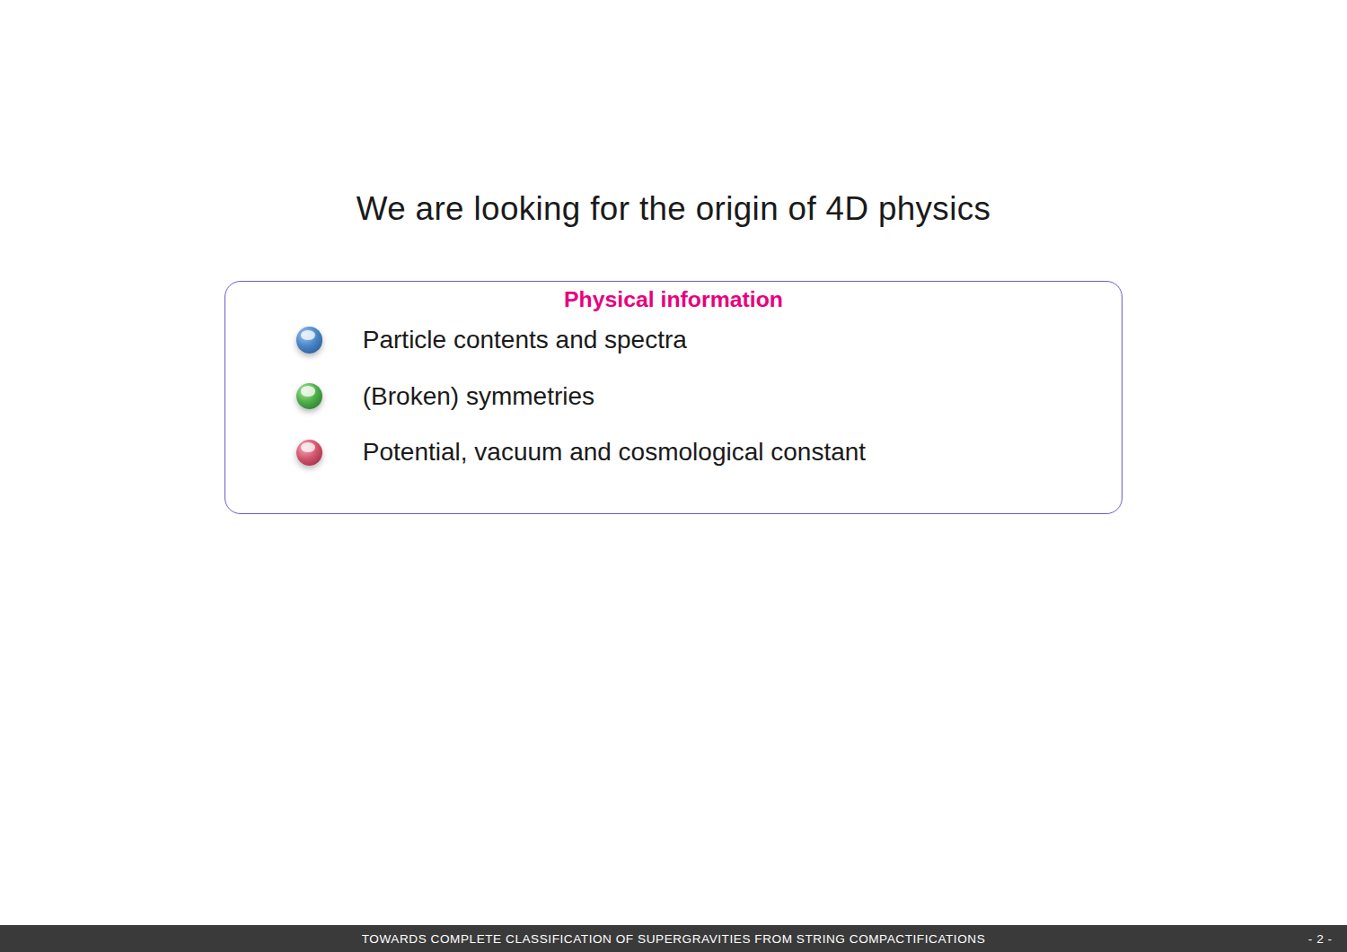We are looking for the origin of 4D physics
Physical information
Particle contents and spectra
(Broken) symmetries
Potential, vacuum and cosmological constant
Towards complete classification of supergravities from string compactifications - 2 -